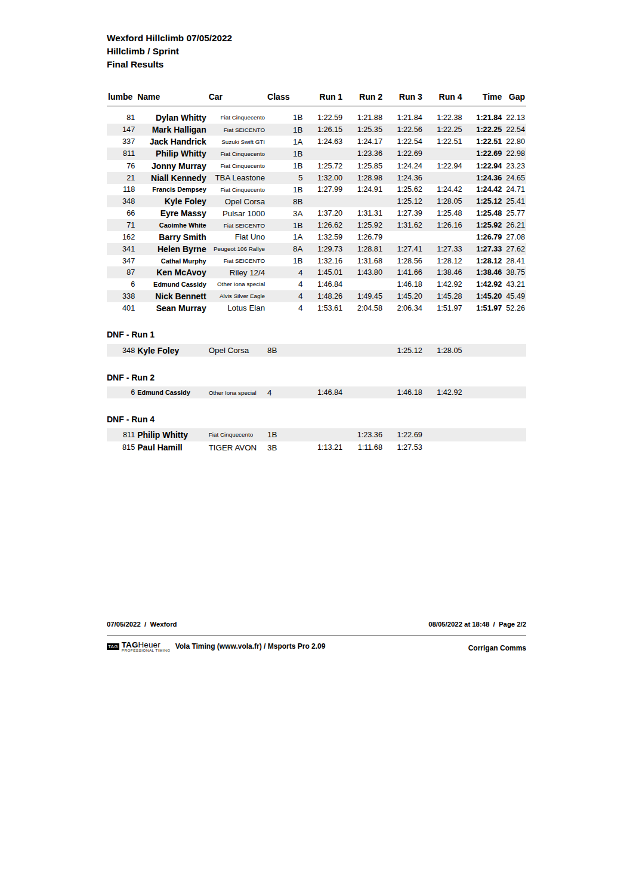Wexford Hillclimb 07/05/2022
Hillclimb / Sprint
Final Results
| lumbe | Name | Car | Class | Run 1 | Run 2 | Run 3 | Run 4 | Time | Gap |
| --- | --- | --- | --- | --- | --- | --- | --- | --- | --- |
| 81 | Dylan Whitty | Fiat Cinquecento | 1B | 1:22.59 | 1:21.88 | 1:21.84 | 1:22.38 | 1:21.84 | 22.13 |
| 147 | Mark Halligan | Fiat SEICENTO | 1B | 1:26.15 | 1:25.35 | 1:22.56 | 1:22.25 | 1:22.25 | 22.54 |
| 337 | Jack Handrick | Suzuki Swift GTI | 1A | 1:24.63 | 1:24.17 | 1:22.54 | 1:22.51 | 1:22.51 | 22.80 |
| 811 | Philip Whitty | Fiat Cinquecento | 1B | | 1:23.36 | 1:22.69 | | 1:22.69 | 22.98 |
| 76 | Jonny Murray | Fiat Cinquecento | 1B | 1:25.72 | 1:25.85 | 1:24.24 | 1:22.94 | 1:22.94 | 23.23 |
| 21 | Niall Kennedy | TBA Leastone | 5 | 1:32.00 | 1:28.98 | 1:24.36 | | 1:24.36 | 24.65 |
| 118 | Francis Dempsey | Fiat Cinquecento | 1B | 1:27.99 | 1:24.91 | 1:25.62 | 1:24.42 | 1:24.42 | 24.71 |
| 348 | Kyle Foley | Opel Corsa | 8B | | | 1:25.12 | 1:28.05 | 1:25.12 | 25.41 |
| 66 | Eyre Massy | Pulsar 1000 | 3A | 1:37.20 | 1:31.31 | 1:27.39 | 1:25.48 | 1:25.48 | 25.77 |
| 71 | Caoimhe White | Fiat SEICENTO | 1B | 1:26.62 | 1:25.92 | 1:31.62 | 1:26.16 | 1:25.92 | 26.21 |
| 162 | Barry Smith | Fiat Uno | 1A | 1:32.59 | 1:26.79 | | | 1:26.79 | 27.08 |
| 341 | Helen Byrne | Peugeot 106 Rallye | 8A | 1:29.73 | 1:28.81 | 1:27.41 | 1:27.33 | 1:27.33 | 27.62 |
| 347 | Cathal Murphy | Fiat SEICENTO | 1B | 1:32.16 | 1:31.68 | 1:28.56 | 1:28.12 | 1:28.12 | 28.41 |
| 87 | Ken McAvoy | Riley 12/4 | 4 | 1:45.01 | 1:43.80 | 1:41.66 | 1:38.46 | 1:38.46 | 38.75 |
| 6 | Edmund Cassidy | Other Iona special | 4 | 1:46.84 | | 1:46.18 | 1:42.92 | 1:42.92 | 43.21 |
| 338 | Nick Bennett | Alvis Silver Eagle | 4 | 1:48.26 | 1:49.45 | 1:45.20 | 1:45.28 | 1:45.20 | 45.49 |
| 401 | Sean Murray | Lotus Elan | 4 | 1:53.61 | 2:04.58 | 2:06.34 | 1:51.97 | 1:51.97 | 52.26 |
DNF - Run 1
| 348 | Kyle Foley | Opel Corsa | 8B | | | 1:25.12 | 1:28.05 | | |
DNF - Run 2
| 6 | Edmund Cassidy | Other Iona special | 4 | 1:46.84 | | 1:46.18 | 1:42.92 | | |
DNF - Run 4
| 811 | Philip Whitty | Fiat Cinquecento | 1B | | 1:23.36 | 1:22.69 | | | |
| 815 | Paul Hamill | TIGER AVON | 3B | 1:13.21 | 1:11.68 | 1:27.53 | | | |
07/05/2022 / Wexford
08/05/2022 at 18:48 / Page 2/2
TAG TAGHeuer PROFESSIONAL TIMING Vola Timing (www.vola.fr) / Msports Pro 2.09
Corrigan Comms